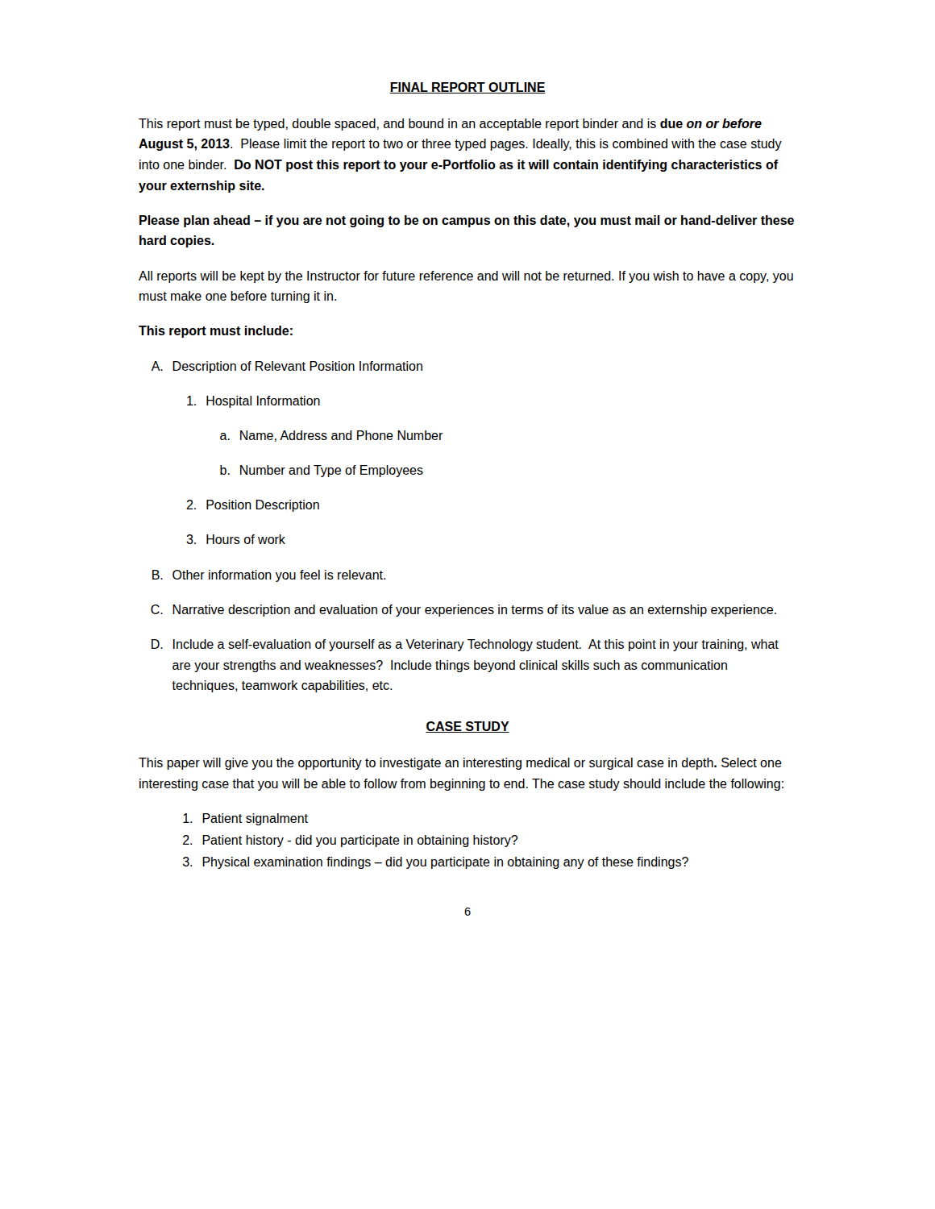FINAL REPORT OUTLINE
This report must be typed, double spaced, and bound in an acceptable report binder and is due on or before August 5, 2013. Please limit the report to two or three typed pages. Ideally, this is combined with the case study into one binder. Do NOT post this report to your e-Portfolio as it will contain identifying characteristics of your externship site.
Please plan ahead – if you are not going to be on campus on this date, you must mail or hand-deliver these hard copies.
All reports will be kept by the Instructor for future reference and will not be returned. If you wish to have a copy, you must make one before turning it in.
This report must include:
Description of Relevant Position Information
Hospital Information
Name, Address and Phone Number
Number and Type of Employees
Position Description
Hours of work
Other information you feel is relevant.
Narrative description and evaluation of your experiences in terms of its value as an externship experience.
Include a self-evaluation of yourself as a Veterinary Technology student. At this point in your training, what are your strengths and weaknesses? Include things beyond clinical skills such as communication techniques, teamwork capabilities, etc.
CASE STUDY
This paper will give you the opportunity to investigate an interesting medical or surgical case in depth. Select one interesting case that you will be able to follow from beginning to end. The case study should include the following:
Patient signalment
Patient history - did you participate in obtaining history?
Physical examination findings – did you participate in obtaining any of these findings?
6